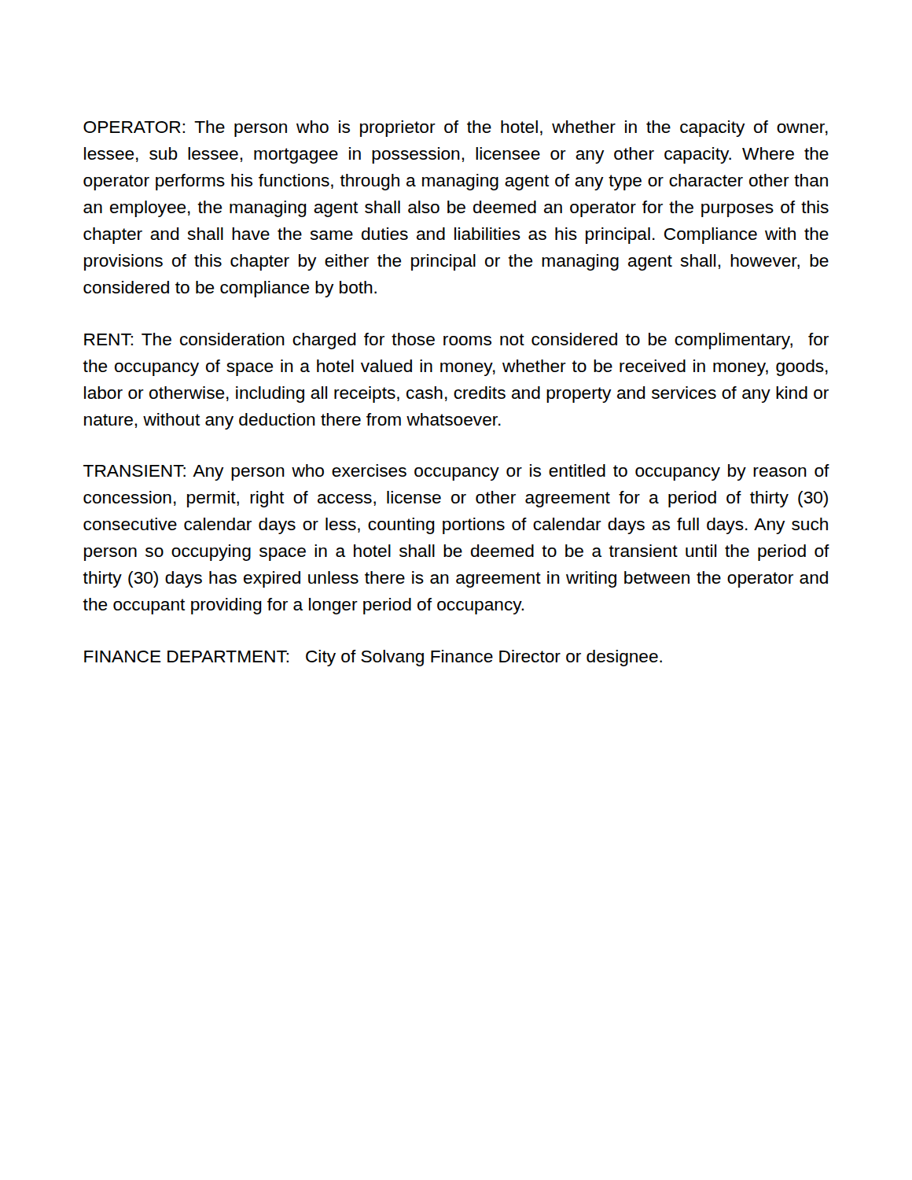OPERATOR: The person who is proprietor of the hotel, whether in the capacity of owner, lessee, sub lessee, mortgagee in possession, licensee or any other capacity. Where the operator performs his functions, through a managing agent of any type or character other than an employee, the managing agent shall also be deemed an operator for the purposes of this chapter and shall have the same duties and liabilities as his principal. Compliance with the provisions of this chapter by either the principal or the managing agent shall, however, be considered to be compliance by both.
RENT: The consideration charged for those rooms not considered to be complimentary, for the occupancy of space in a hotel valued in money, whether to be received in money, goods, labor or otherwise, including all receipts, cash, credits and property and services of any kind or nature, without any deduction there from whatsoever.
TRANSIENT: Any person who exercises occupancy or is entitled to occupancy by reason of concession, permit, right of access, license or other agreement for a period of thirty (30) consecutive calendar days or less, counting portions of calendar days as full days. Any such person so occupying space in a hotel shall be deemed to be a transient until the period of thirty (30) days has expired unless there is an agreement in writing between the operator and the occupant providing for a longer period of occupancy.
FINANCE DEPARTMENT: City of Solvang Finance Director or designee.